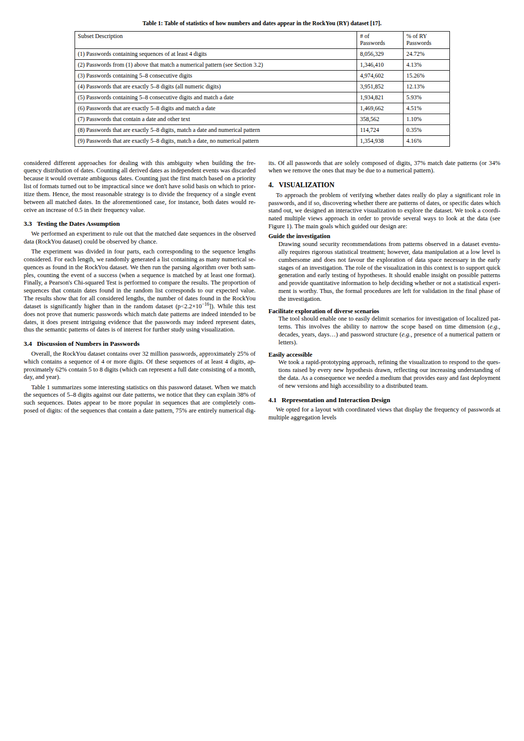Table 1: Table of statistics of how numbers and dates appear in the RockYou (RY) dataset [17].
| Subset Description | # of Passwords | % of RY Passwords |
| --- | --- | --- |
| (1) Passwords containing sequences of at least 4 digits | 8,056,329 | 24.72% |
| (2) Passwords from (1) above that match a numerical pattern (see Section 3.2) | 1,346,410 | 4.13% |
| (3) Passwords containing 5–8 consecutive digits | 4,974,602 | 15.26% |
| (4) Passwords that are exactly 5–8 digits (all numeric digits) | 3,951,852 | 12.13% |
| (5) Passwords containing 5–8 consecutive digits and match a date | 1,934,821 | 5.93% |
| (6) Passwords that are exactly 5–8 digits and match a date | 1,469,662 | 4.51% |
| (7) Passwords that contain a date and other text | 358,562 | 1.10% |
| (8) Passwords that are exactly 5–8 digits, match a date and numerical pattern | 114,724 | 0.35% |
| (9) Passwords that are exactly 5–8 digits, match a date, no numerical pattern | 1,354,938 | 4.16% |
considered different approaches for dealing with this ambiguity when building the frequency distribution of dates. Counting all derived dates as independent events was discarded because it would overrate ambiguous dates. Counting just the first match based on a priority list of formats turned out to be impractical since we don't have solid basis on which to prioritize them. Hence, the most reasonable strategy is to divide the frequency of a single event between all matched dates. In the aforementioned case, for instance, both dates would receive an increase of 0.5 in their frequency value.
3.3 Testing the Dates Assumption
We performed an experiment to rule out that the matched date sequences in the observed data (RockYou dataset) could be observed by chance.
The experiment was divided in four parts, each corresponding to the sequence lengths considered. For each length, we randomly generated a list containing as many numerical sequences as found in the RockYou dataset. We then run the parsing algorithm over both samples, counting the event of a success (when a sequence is matched by at least one format). Finally, a Pearson's Chi-squared Test is performed to compare the results. The proportion of sequences that contain dates found in the random list corresponds to our expected value. The results show that for all considered lengths, the number of dates found in the RockYou dataset is significantly higher than in the random dataset (p<2.2×10−16]). While this test does not prove that numeric passwords which match date patterns are indeed intended to be dates, it does present intriguing evidence that the passwords may indeed represent dates, thus the semantic patterns of dates is of interest for further study using visualization.
3.4 Discussion of Numbers in Passwords
Overall, the RockYou dataset contains over 32 million passwords, approximately 25% of which contains a sequence of 4 or more digits. Of these sequences of at least 4 digits, approximately 62% contain 5 to 8 digits (which can represent a full date consisting of a month, day, and year).
Table 1 summarizes some interesting statistics on this password dataset. When we match the sequences of 5–8 digits against our date patterns, we notice that they can explain 38% of such sequences. Dates appear to be more popular in sequences that are completely composed of digits: of the sequences that contain a date pattern, 75% are entirely numerical digits. Of all passwords that are solely composed of digits, 37% match date patterns (or 34% when we remove the ones that may be due to a numerical pattern).
4. VISUALIZATION
To approach the problem of verifying whether dates really do play a significant role in passwords, and if so, discovering whether there are patterns of dates, or specific dates which stand out, we designed an interactive visualization to explore the dataset. We took a coordinated multiple views approach in order to provide several ways to look at the data (see Figure 1). The main goals which guided our design are:
Guide the investigation Drawing sound security recommendations from patterns observed in a dataset eventually requires rigorous statistical treatment; however, data manipulation at a low level is cumbersome and does not favour the exploration of data space necessary in the early stages of an investigation. The role of the visualization in this context is to support quick generation and early testing of hypotheses. It should enable insight on possible patterns and provide quantitative information to help deciding whether or not a statistical experiment is worthy. Thus, the formal procedures are left for validation in the final phase of the investigation.
Facilitate exploration of diverse scenarios The tool should enable one to easily delimit scenarios for investigation of localized patterns. This involves the ability to narrow the scope based on time dimension (e.g., decades, years, days…) and password structure (e.g., presence of a numerical pattern or letters).
Easily accessible We took a rapid-prototyping approach, refining the visualization to respond to the questions raised by every new hypothesis drawn, reflecting our increasing understanding of the data. As a consequence we needed a medium that provides easy and fast deployment of new versions and high accessibility to a distributed team.
4.1 Representation and Interaction Design
We opted for a layout with coordinated views that display the frequency of passwords at multiple aggregation levels